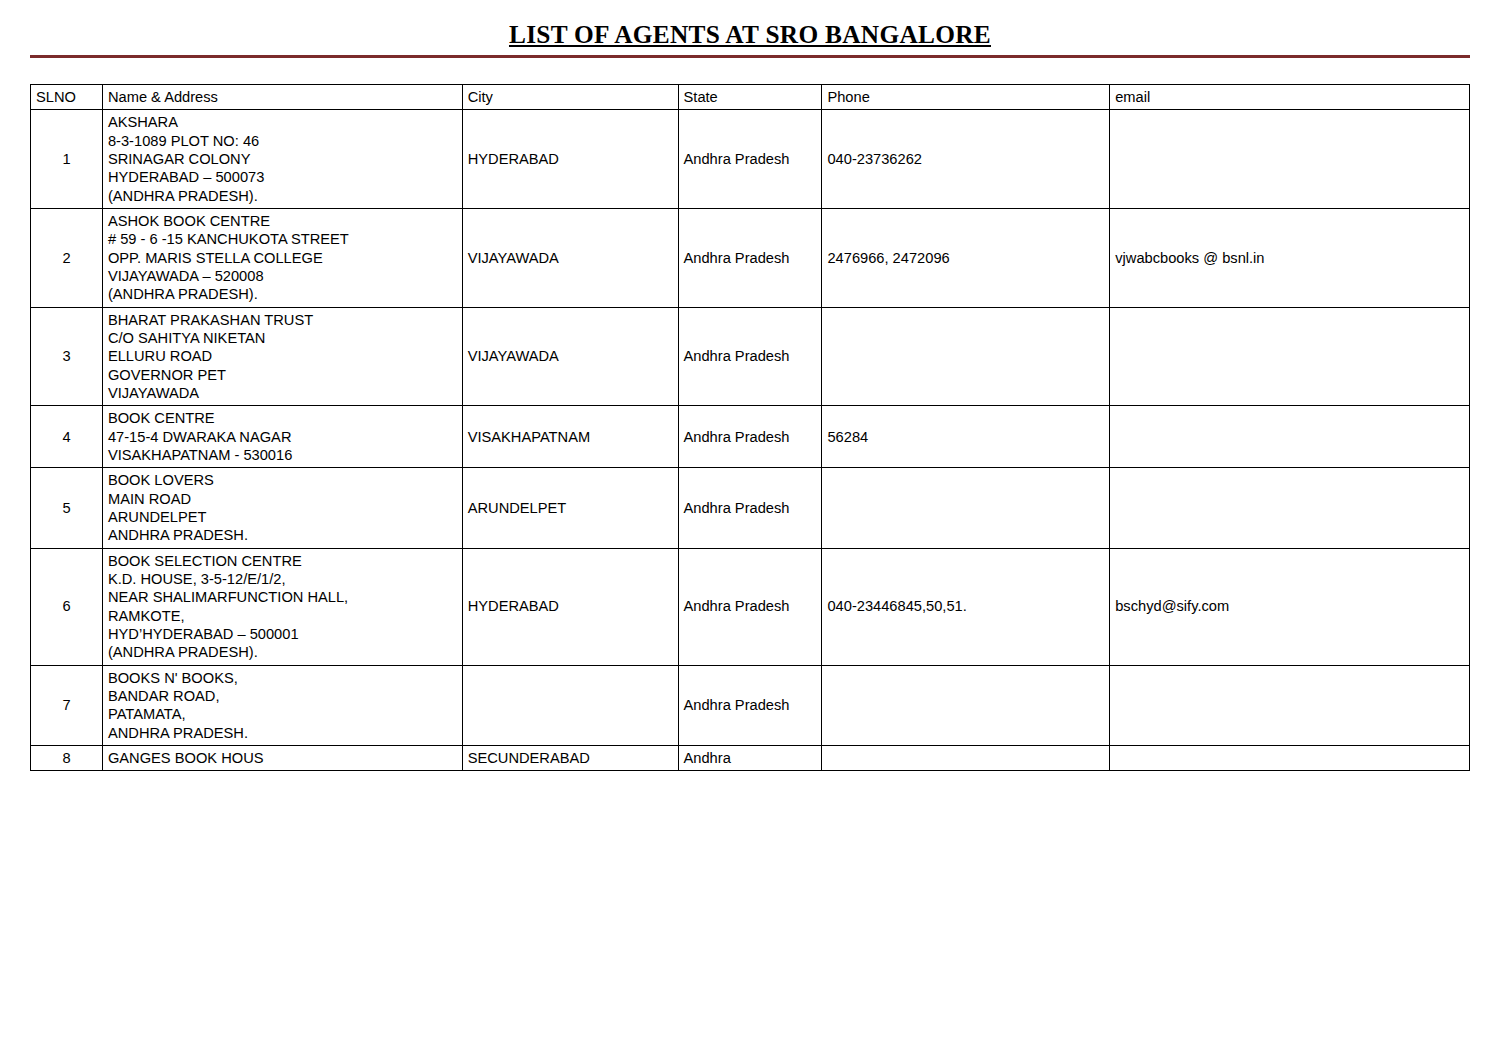LIST OF AGENTS AT SRO BANGALORE
| SLNO | Name & Address | City | State | Phone | email |
| --- | --- | --- | --- | --- | --- |
| 1 | AKSHARA 8-3-1089 PLOT NO: 46 SRINAGAR COLONY HYDERABAD – 500073 (ANDHRA PRADESH). | HYDERABAD | Andhra Pradesh | 040-23736262 | |
| 2 | ASHOK BOOK CENTRE # 59 - 6 -15 KANCHUKOTA STREET OPP. MARIS STELLA COLLEGE VIJAYAWADA – 520008 (ANDHRA PRADESH). | VIJAYAWADA | Andhra Pradesh | 2476966, 2472096 | vjwabcbooks @ bsnl.in |
| 3 | BHARAT PRAKASHAN TRUST C/O SAHITYA NIKETAN ELLURU ROAD GOVERNOR PET VIJAYAWADA | VIJAYAWADA | Andhra Pradesh | | |
| 4 | BOOK CENTRE 47-15-4 DWARAKA NAGAR VISAKHAPATNAM - 530016 | VISAKHAPATNAM | Andhra Pradesh | 56284 | |
| 5 | BOOK LOVERS MAIN ROAD ARUNDELPET ANDHRA PRADESH. | ARUNDELPET | Andhra Pradesh | | |
| 6 | BOOK SELECTION CENTRE K.D. HOUSE, 3-5-12/E/1/2, NEAR SHALIMARFUNCTION HALL, RAMKOTE, HYD’HYDERABAD – 500001 (ANDHRA PRADESH). | HYDERABAD | Andhra Pradesh | 040-23446845,50,51. | bschyd@sify.com |
| 7 | BOOKS N' BOOKS, BANDAR ROAD, PATAMATA, ANDHRA PRADESH. | | Andhra Pradesh | | |
| 8 | GANGES BOOK HOUS | SECUNDERABAD | Andhra | | |